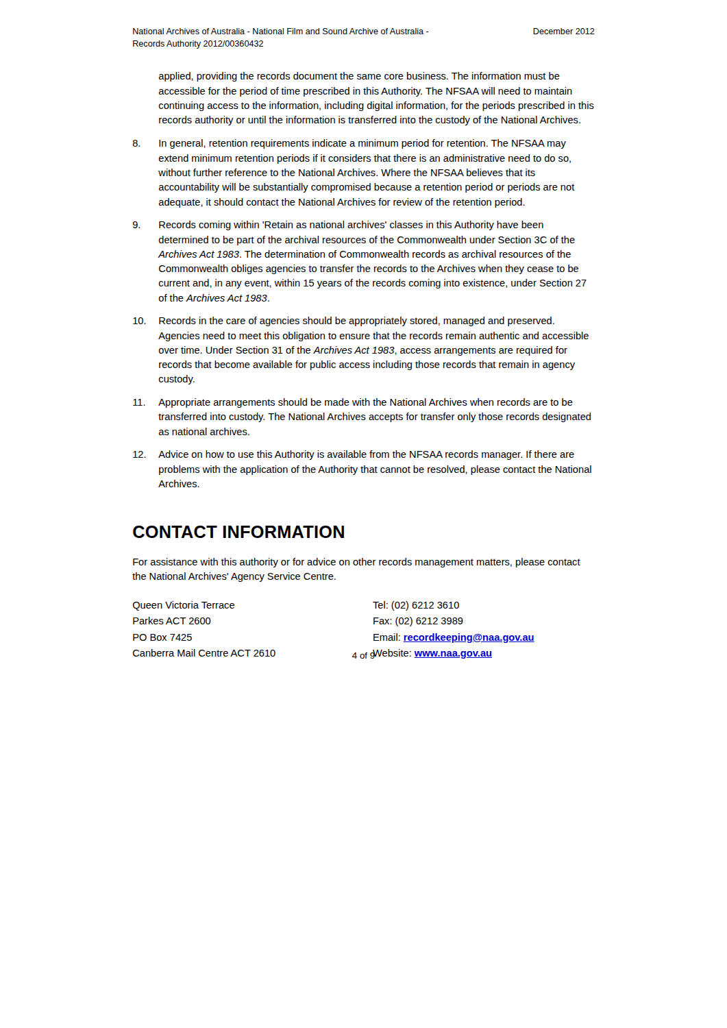National Archives of Australia - National Film and Sound Archive of Australia - Records Authority 2012/00360432
December 2012
applied, providing the records document the same core business. The information must be accessible for the period of time prescribed in this Authority. The NFSAA will need to maintain continuing access to the information, including digital information, for the periods prescribed in this records authority or until the information is transferred into the custody of the National Archives.
8. In general, retention requirements indicate a minimum period for retention. The NFSAA may extend minimum retention periods if it considers that there is an administrative need to do so, without further reference to the National Archives. Where the NFSAA believes that its accountability will be substantially compromised because a retention period or periods are not adequate, it should contact the National Archives for review of the retention period.
9. Records coming within 'Retain as national archives' classes in this Authority have been determined to be part of the archival resources of the Commonwealth under Section 3C of the Archives Act 1983. The determination of Commonwealth records as archival resources of the Commonwealth obliges agencies to transfer the records to the Archives when they cease to be current and, in any event, within 15 years of the records coming into existence, under Section 27 of the Archives Act 1983.
10. Records in the care of agencies should be appropriately stored, managed and preserved. Agencies need to meet this obligation to ensure that the records remain authentic and accessible over time. Under Section 31 of the Archives Act 1983, access arrangements are required for records that become available for public access including those records that remain in agency custody.
11. Appropriate arrangements should be made with the National Archives when records are to be transferred into custody. The National Archives accepts for transfer only those records designated as national archives.
12. Advice on how to use this Authority is available from the NFSAA records manager. If there are problems with the application of the Authority that cannot be resolved, please contact the National Archives.
CONTACT INFORMATION
For assistance with this authority or for advice on other records management matters, please contact the National Archives' Agency Service Centre.
| Queen Victoria Terrace | Tel: (02) 6212 3610 |
| Parkes ACT 2600 | Fax: (02) 6212 3989 |
| PO Box 7425 | Email: recordkeeping@naa.gov.au |
| Canberra Mail Centre ACT 2610 | Website: www.naa.gov.au |
4 of 9